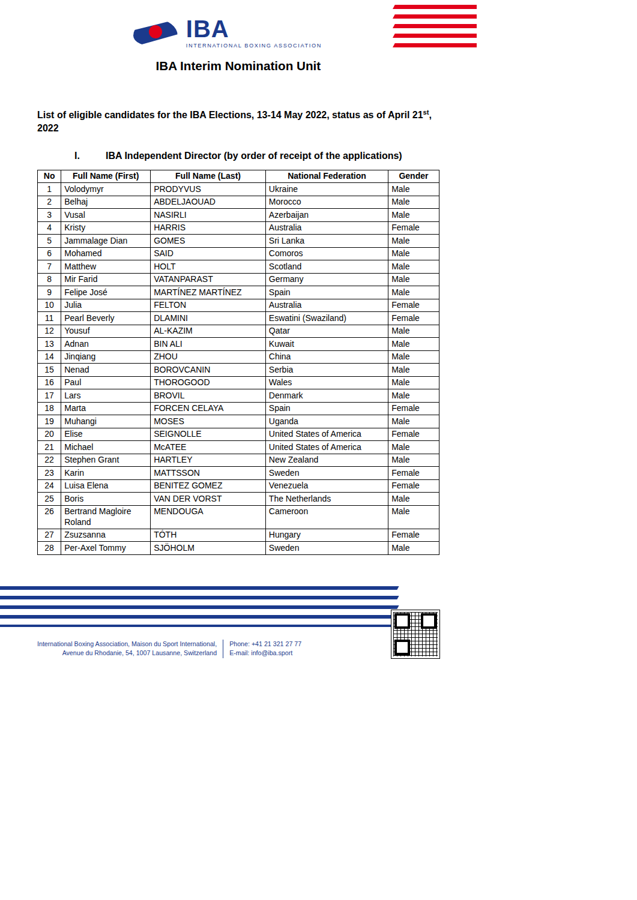IBA
INTERNATIONAL BOXING ASSOCIATION
IBA Interim Nomination Unit
List of eligible candidates for the IBA Elections, 13-14 May 2022, status as of April 21st, 2022
I. IBA Independent Director (by order of receipt of the applications)
| No | Full Name (First) | Full Name (Last) | National Federation | Gender |
| --- | --- | --- | --- | --- |
| 1 | Volodymyr | PRODYVUS | Ukraine | Male |
| 2 | Belhaj | ABDELJAOUAD | Morocco | Male |
| 3 | Vusal | NASIRLI | Azerbaijan | Male |
| 4 | Kristy | HARRIS | Australia | Female |
| 5 | Jammalage Dian | GOMES | Sri Lanka | Male |
| 6 | Mohamed | SAID | Comoros | Male |
| 7 | Matthew | HOLT | Scotland | Male |
| 8 | Mir Farid | VATANPARAST | Germany | Male |
| 9 | Felipe José | MARTÍNEZ MARTÍNEZ | Spain | Male |
| 10 | Julia | FELTON | Australia | Female |
| 11 | Pearl Beverly | DLAMINI | Eswatini (Swaziland) | Female |
| 12 | Yousuf | AL-KAZIM | Qatar | Male |
| 13 | Adnan | BIN ALI | Kuwait | Male |
| 14 | Jinqiang | ZHOU | China | Male |
| 15 | Nenad | BOROVCANIN | Serbia | Male |
| 16 | Paul | THOROGOOD | Wales | Male |
| 17 | Lars | BROVIL | Denmark | Male |
| 18 | Marta | FORCEN CELAYA | Spain | Female |
| 19 | Muhangi | MOSES | Uganda | Male |
| 20 | Elise | SEIGNOLLE | United States of America | Female |
| 21 | Michael | McATEE | United States of America | Male |
| 22 | Stephen Grant | HARTLEY | New Zealand | Male |
| 23 | Karin | MATTSSON | Sweden | Female |
| 24 | Luisa Elena | BENITEZ GOMEZ | Venezuela | Female |
| 25 | Boris | VAN DER VORST | The Netherlands | Male |
| 26 | Bertrand Magloire Roland | MENDOUGA | Cameroon | Male |
| 27 | Zsuzsanna | TÓTH | Hungary | Female |
| 28 | Per-Axel Tommy | SJÖHOLM | Sweden | Male |
International Boxing Association, Maison du Sport International,
Avenue du Rhodanie, 54, 1007 Lausanne, Switzerland
Phone: +41 21 321 27 77
E-mail: info@iba.sport